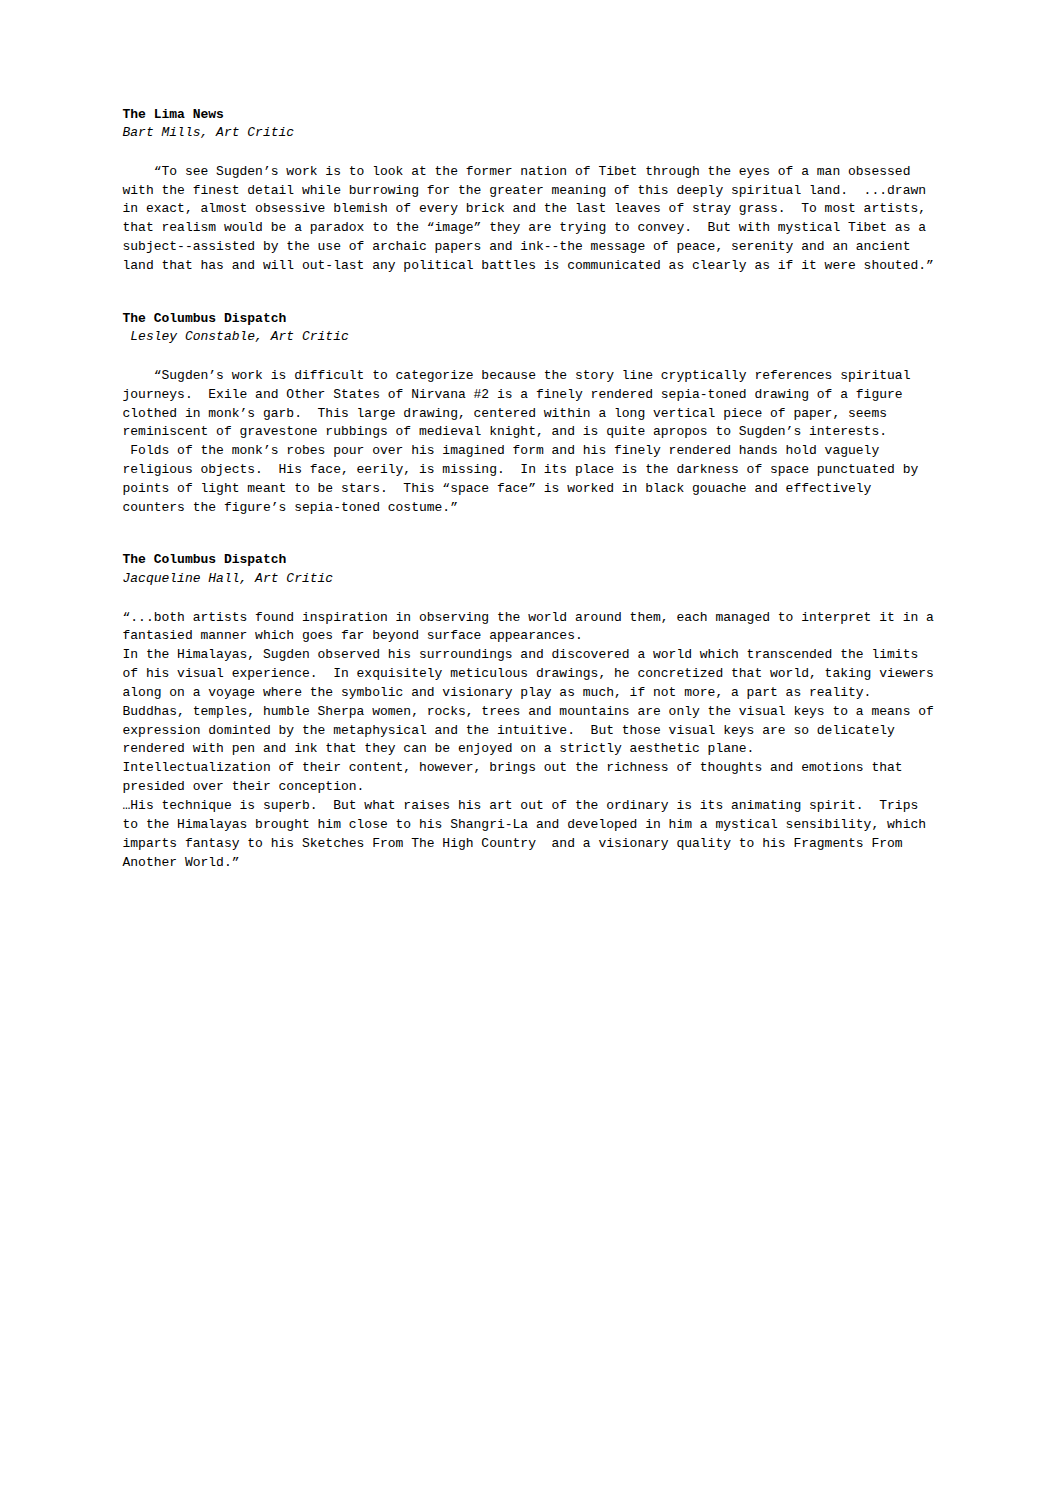The Lima News
Bart Mills, Art Critic
“To see Sugden’s work is to look at the former nation of Tibet through the eyes of a man obsessed with the finest detail while burrowing for the greater meaning of this deeply spiritual land. ...drawn in exact, almost obsessive blemish of every brick and the last leaves of stray grass. To most artists, that realism would be a paradox to the “image” they are trying to convey. But with mystical Tibet as a subject--assisted by the use of archaic papers and ink--the message of peace, serenity and an ancient land that has and will out-last any political battles is communicated as clearly as if it were shouted.”
The Columbus Dispatch
Lesley Constable, Art Critic
“Sugden’s work is difficult to categorize because the story line cryptically references spiritual journeys. Exile and Other States of Nirvana #2 is a finely rendered sepia-toned drawing of a figure clothed in monk’s garb. This large drawing, centered within a long vertical piece of paper, seems reminiscent of gravestone rubbings of medieval knight, and is quite apropos to Sugden’s interests. Folds of the monk’s robes pour over his imagined form and his finely rendered hands hold vaguely religious objects. His face, eerily, is missing. In its place is the darkness of space punctuated by points of light meant to be stars. This “space face” is worked in black gouache and effectively counters the figure’s sepia-toned costume.”
The Columbus Dispatch
Jacqueline Hall, Art Critic
“...both artists found inspiration in observing the world around them, each managed to interpret it in a fantasied manner which goes far beyond surface appearances.
In the Himalayas, Sugden observed his surroundings and discovered a world which transcended the limits of his visual experience. In exquisitely meticulous drawings, he concretized that world, taking viewers along on a voyage where the symbolic and visionary play as much, if not more, a part as reality.
Buddhas, temples, humble Sherpa women, rocks, trees and mountains are only the visual keys to a means of expression dominted by the metaphysical and the intuitive. But those visual keys are so delicately rendered with pen and ink that they can be enjoyed on a strictly aesthetic plane.
Intellectualization of their content, however, brings out the richness of thoughts and emotions that presided over their conception.
…His technique is superb. But what raises his art out of the ordinary is its animating spirit. Trips to the Himalayas brought him close to his Shangri-La and developed in him a mystical sensibility, which imparts fantasy to his Sketches From The High Country and a visionary quality to his Fragments From Another World.”